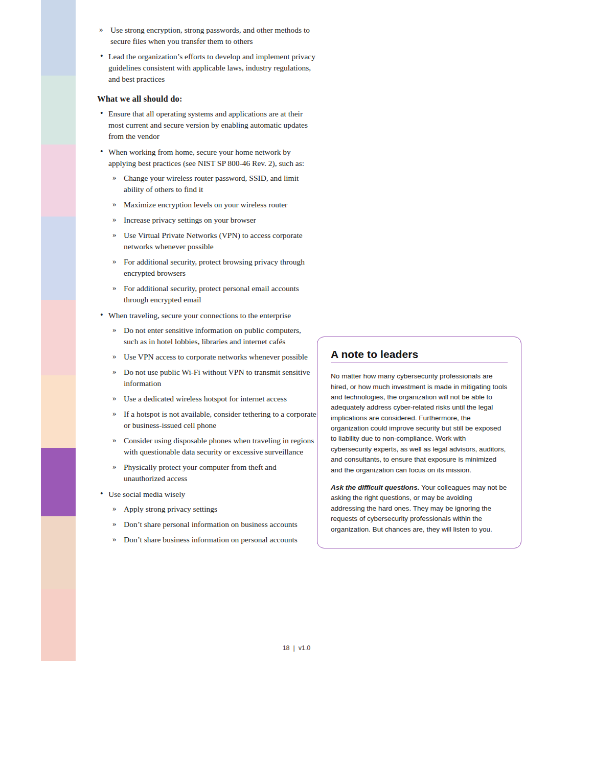Use strong encryption, strong passwords, and other methods to secure files when you transfer them to others
Lead the organization’s efforts to develop and implement privacy guidelines consistent with applicable laws, industry regulations, and best practices
What we all should do:
Ensure that all operating systems and applications are at their most current and secure version by enabling automatic updates from the vendor
When working from home, secure your home network by applying best practices (see NIST SP 800-46 Rev. 2), such as:
Change your wireless router password, SSID, and limit ability of others to find it
Maximize encryption levels on your wireless router
Increase privacy settings on your browser
Use Virtual Private Networks (VPN) to access corporate networks whenever possible
For additional security, protect browsing privacy through encrypted browsers
For additional security, protect personal email accounts through encrypted email
When traveling, secure your connections to the enterprise
Do not enter sensitive information on public computers, such as in hotel lobbies, libraries and internet cafés
Use VPN access to corporate networks whenever possible
Do not use public Wi-Fi without VPN to transmit sensitive information
Use a dedicated wireless hotspot for internet access
If a hotspot is not available, consider tethering to a corporate or business-issued cell phone
Consider using disposable phones when traveling in regions with questionable data security or excessive surveillance
Physically protect your computer from theft and unauthorized access
Use social media wisely
Apply strong privacy settings
Don’t share personal information on business accounts
Don’t share business information on personal accounts
A note to leaders
No matter how many cybersecurity professionals are hired, or how much investment is made in mitigating tools and technologies, the organization will not be able to adequately address cyber-related risks until the legal implications are considered. Furthermore, the organization could improve security but still be exposed to liability due to non-compliance. Work with cybersecurity experts, as well as legal advisors, auditors, and consultants, to ensure that exposure is minimized and the organization can focus on its mission.
Ask the difficult questions. Your colleagues may not be asking the right questions, or may be avoiding addressing the hard ones. They may be ignoring the requests of cybersecurity professionals within the organization. But chances are, they will listen to you.
18 | v1.0